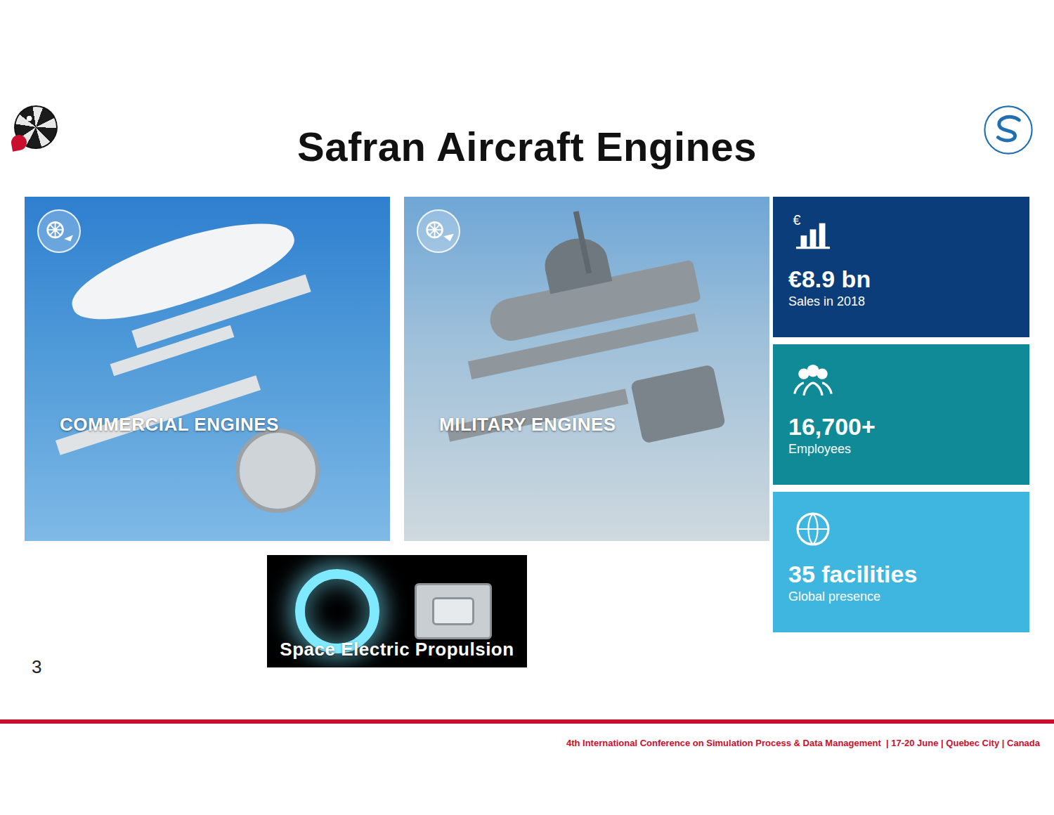Safran Aircraft Engines
COMMERCIAL ENGINES
MILITARY ENGINES
Space Electric Propulsion
€
€8.9 bn
Sales in 2018
16,700+
Employees
35 facilities
Global presence
3
4th International Conference on Simulation Process & Data Management | 17-20 June | Quebec City | Canada